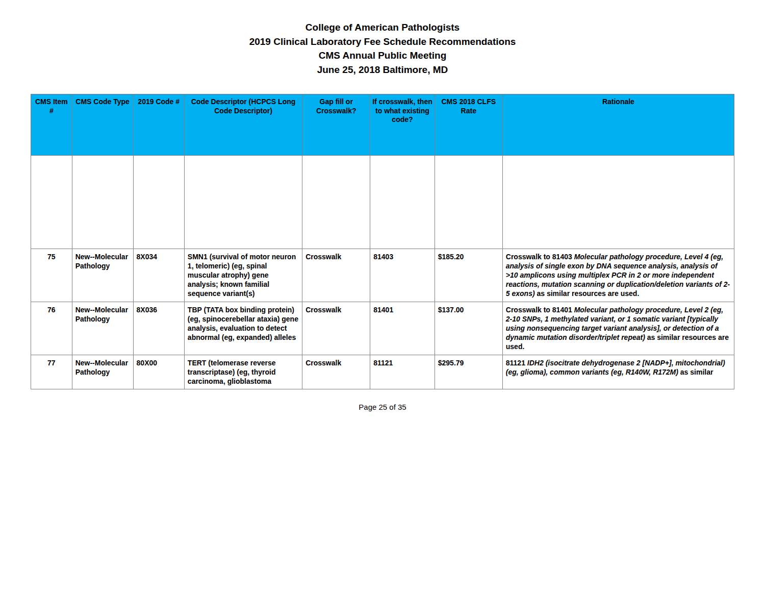College of American Pathologists
2019 Clinical Laboratory Fee Schedule Recommendations
CMS Annual Public Meeting
June 25, 2018 Baltimore, MD
| CMS Item # | CMS Code Type | 2019 Code # | Code Descriptor (HCPCS Long Code Descriptor) | Gap fill or Crosswalk? | If crosswalk, then to what existing code? | CMS 2018 CLFS Rate | Rationale |
| --- | --- | --- | --- | --- | --- | --- | --- |
| 75 | New--Molecular Pathology | 8X034 | SMN1 (survival of motor neuron 1, telomeric) (eg, spinal muscular atrophy) gene analysis; known familial sequence variant(s) | Crosswalk | 81403 | $185.20 | Crosswalk to 81403 Molecular pathology procedure, Level 4 (eg, analysis of single exon by DNA sequence analysis, analysis of >10 amplicons using multiplex PCR in 2 or more independent reactions, mutation scanning or duplication/deletion variants of 2-5 exons) as similar resources are used. |
| 76 | New--Molecular Pathology | 8X036 | TBP (TATA box binding protein) (eg, spinocerebellar ataxia) gene analysis, evaluation to detect abnormal (eg, expanded) alleles | Crosswalk | 81401 | $137.00 | Crosswalk to 81401 Molecular pathology procedure, Level 2 (eg, 2-10 SNPs, 1 methylated variant, or 1 somatic variant [typically using nonsequencing target variant analysis], or detection of a dynamic mutation disorder/triplet repeat) as similar resources are used. |
| 77 | New--Molecular Pathology | 80X00 | TERT (telomerase reverse transcriptase) (eg, thyroid carcinoma, glioblastoma | Crosswalk | 81121 | $295.79 | 81121 IDH2 (isocitrate dehydrogenase 2 [NADP+], mitochondrial) (eg, glioma), common variants (eg, R140W, R172M) as similar |
Page 25 of 35